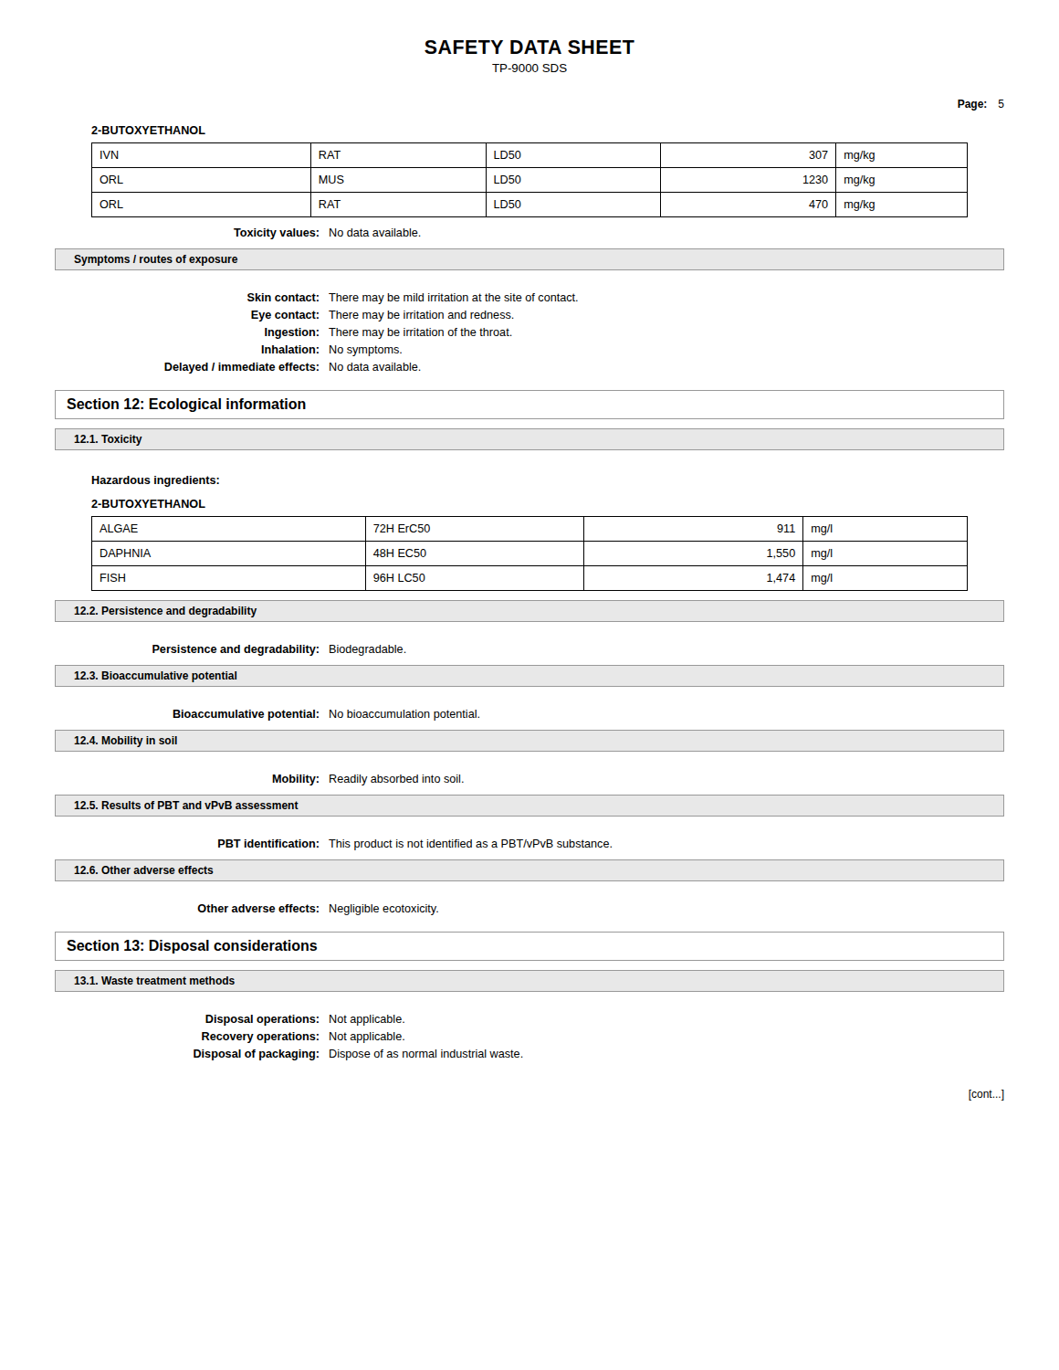SAFETY DATA SHEET
TP-9000 SDS
Page:5
2-BUTOXYETHANOL
| IVN | RAT | LD50 | 307 | mg/kg |
| ORL | MUS | LD50 | 1230 | mg/kg |
| ORL | RAT | LD50 | 470 | mg/kg |
Toxicity values:
No data available.
Symptoms / routes of exposure
Skin contact:
There may be mild irritation at the site of contact.
Eye contact:
There may be irritation and redness.
Ingestion:
There may be irritation of the throat.
Inhalation:
No symptoms.
Delayed / immediate effects:
No data available.
Section 12: Ecological information
12.1. Toxicity
Hazardous ingredients:
2-BUTOXYETHANOL
| ALGAE | 72H ErC50 | 911 | mg/l |
| DAPHNIA | 48H EC50 | 1,550 | mg/l |
| FISH | 96H LC50 | 1,474 | mg/l |
12.2. Persistence and degradability
Persistence and degradability:
Biodegradable.
12.3. Bioaccumulative potential
Bioaccumulative potential:
No bioaccumulation potential.
12.4. Mobility in soil
Mobility:
Readily absorbed into soil.
12.5. Results of PBT and vPvB assessment
PBT identification:
This product is not identified as a PBT/vPvB substance.
12.6. Other adverse effects
Other adverse effects:
Negligible ecotoxicity.
Section 13: Disposal considerations
13.1. Waste treatment methods
Disposal operations:
Not applicable.
Recovery operations:
Not applicable.
Disposal of packaging:
Dispose of as normal industrial waste.
[cont...]